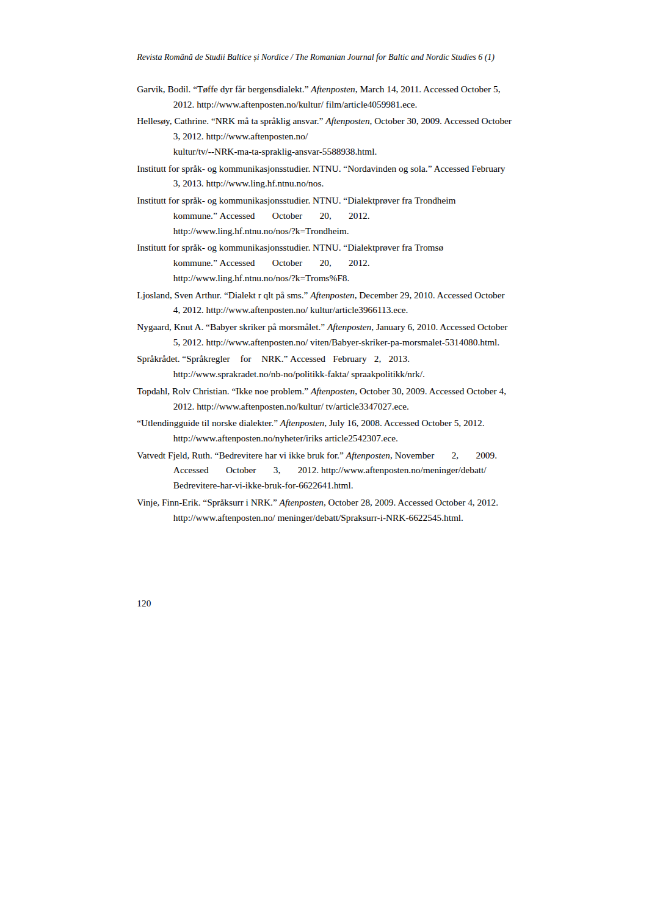Revista Română de Studii Baltice și Nordice / The Romanian Journal for Baltic and Nordic Studies 6 (1)
Garvik, Bodil. “Tøffe dyr får bergensdialekt.” Aftenposten, March 14, 2011. Accessed October 5, 2012. http://www.aftenposten.no/kultur/ film/article4059981.ece.
Hellesøy, Cathrine. “NRK må ta språklig ansvar.” Aftenposten, October 30, 2009. Accessed October 3, 2012. http://www.aftenposten.no/ kultur/tv/--NRK-ma-ta-spraklig-ansvar-5588938.html.
Institutt for språk- og kommunikasjonsstudier. NTNU. “Nordavinden og sola.” Accessed February 3, 2013. http://www.ling.hf.ntnu.no/nos.
Institutt for språk- og kommunikasjonsstudier. NTNU. “Dialektprøver fra Trondheim kommune.” Accessed October 20, 2012. http://www.ling.hf.ntnu.no/nos/?k=Trondheim.
Institutt for språk- og kommunikasjonsstudier. NTNU. “Dialektprøver fra Tromsø kommune.” Accessed October 20, 2012. http://www.ling.hf.ntnu.no/nos/?k=Troms%F8.
Ljosland, Sven Arthur. “Dialekt r qlt på sms.” Aftenposten, December 29, 2010. Accessed October 4, 2012. http://www.aftenposten.no/ kultur/article3966113.ece.
Nygaard, Knut A. “Babyer skriker på morsmålet.” Aftenposten, January 6, 2010. Accessed October 5, 2012. http://www.aftenposten.no/ viten/Babyer-skriker-pa-morsmalet-5314080.html.
Språkrådet. “Språkregler for NRK.” Accessed February 2, 2013. http://www.sprakradet.no/nb-no/politikk-fakta/ spraakpolitikk/nrk/.
Topdahl, Rolv Christian. “Ikke noe problem.” Aftenposten, October 30, 2009. Accessed October 4, 2012. http://www.aftenposten.no/kultur/ tv/article3347027.ece.
“Utlendingguide til norske dialekter.” Aftenposten, July 16, 2008. Accessed October 5, 2012. http://www.aftenposten.no/nyheter/iriks article2542307.ece.
Vatvedt Fjeld, Ruth. “Bedrevitere har vi ikke bruk for.” Aftenposten, November 2, 2009. Accessed October 3, 2012. http://www.aftenposten.no/meninger/debatt/ Bedrevitere-har-vi-ikke-bruk-for-6622641.html.
Vinje, Finn-Erik. “Språksurr i NRK.” Aftenposten, October 28, 2009. Accessed October 4, 2012. http://www.aftenposten.no/ meninger/debatt/Spraksurr-i-NRK-6622545.html.
120